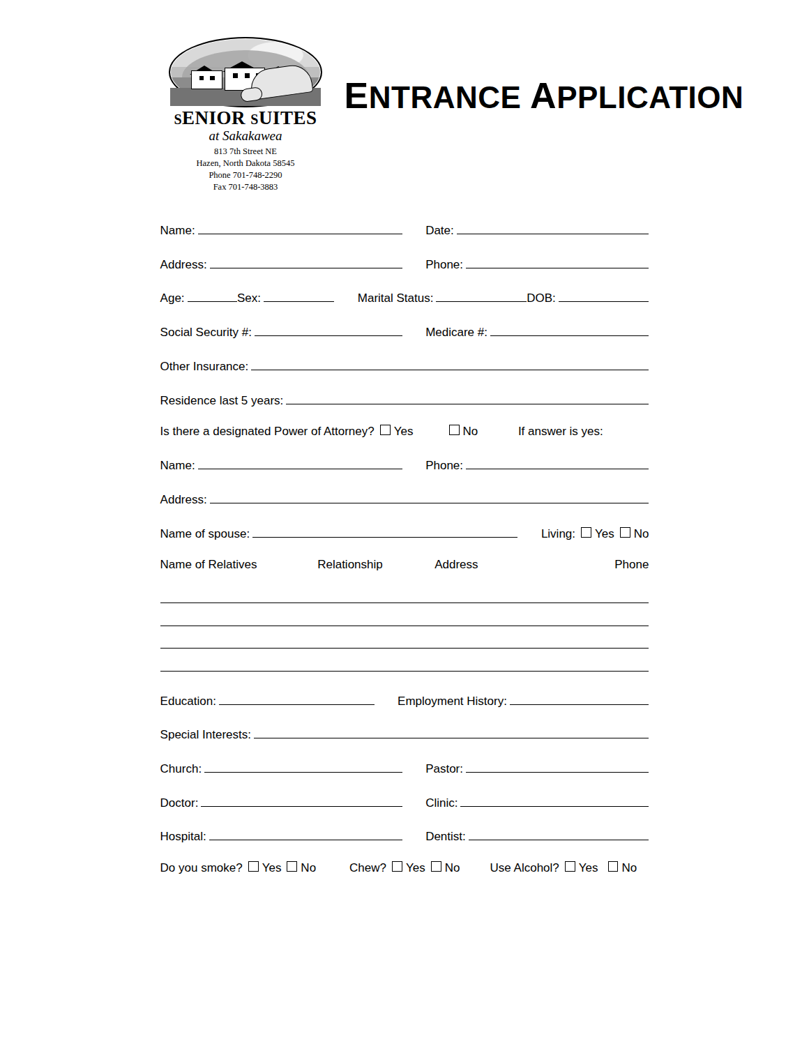SENIOR SUITES
at Sakakawea
813 7th Street NE
Hazen, North Dakota 58545
Phone 701-748-2290
Fax 701-748-3883
ENTRANCE APPLICATION
Name:
Date:
Address:
Phone:
Age:
Sex:
Marital Status:
DOB:
Social Security #:
Medicare #:
Other Insurance:
Residence last 5 years:
Is there a designated Power of Attorney? Yes No If answer is yes:
Name:
Phone:
Address:
Name of spouse:
Living: Yes No
Name of Relatives Relationship Address Phone
Education:
Employment History:
Special Interests:
Church:
Pastor:
Doctor:
Clinic:
Hospital:
Dentist:
Do you smoke? Yes No
Chew? Yes No
Use Alcohol? Yes No